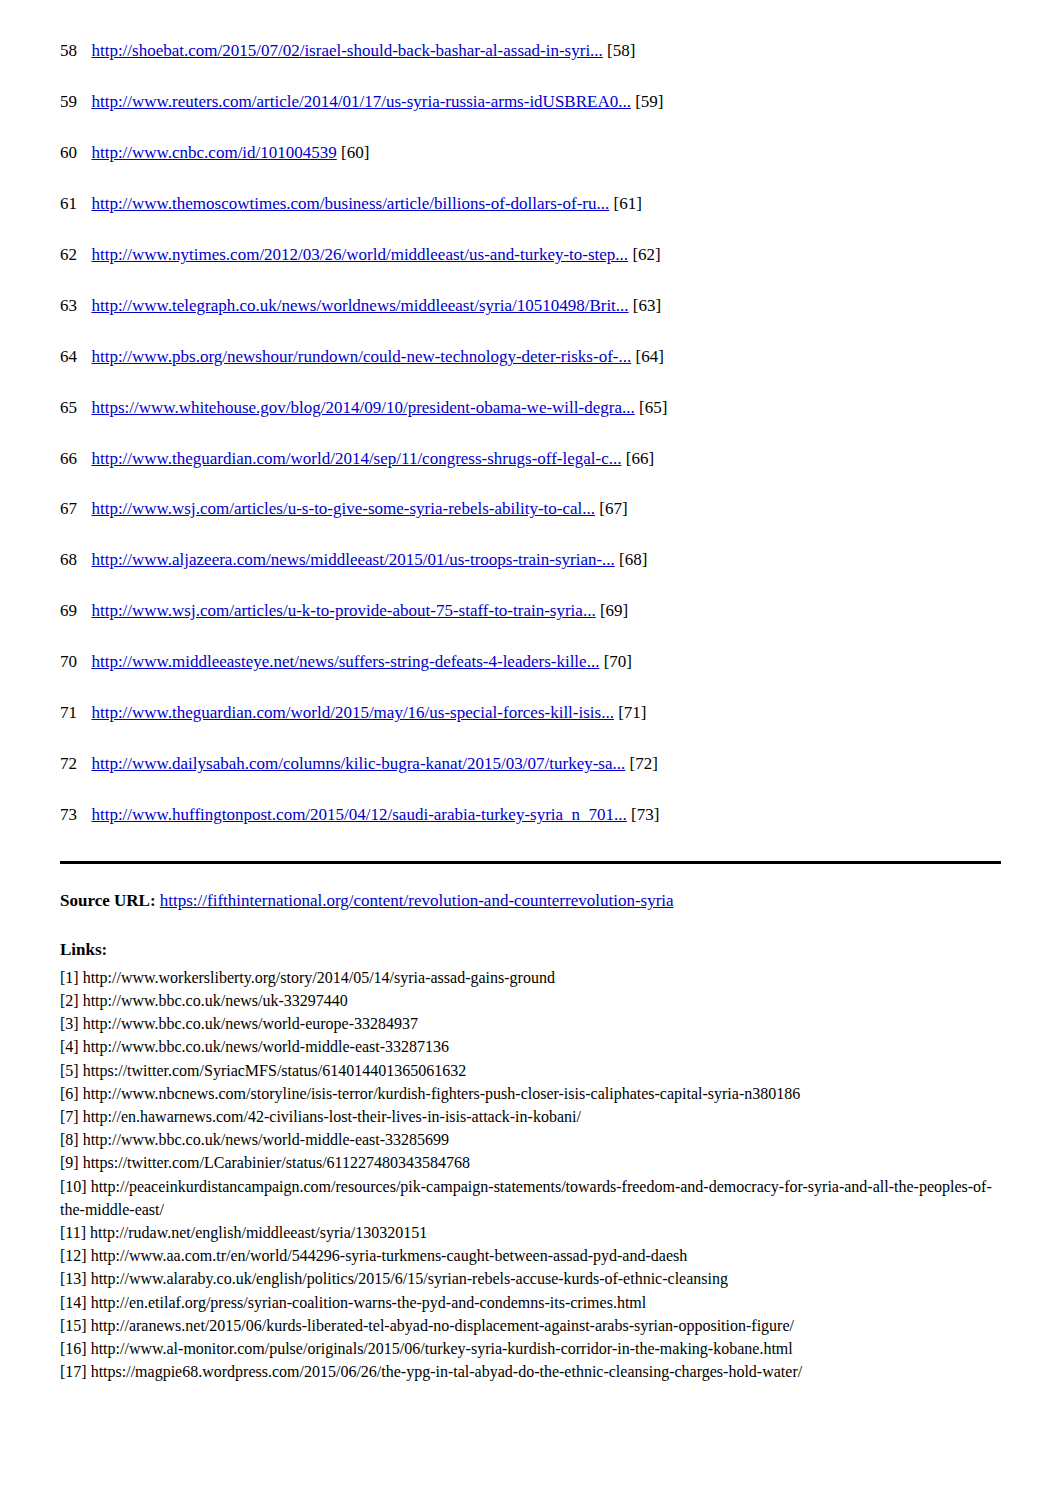58 http://shoebat.com/2015/07/02/israel-should-back-bashar-al-assad-in-syri... [58]
59 http://www.reuters.com/article/2014/01/17/us-syria-russia-arms-idUSBREA0... [59]
60 http://www.cnbc.com/id/101004539 [60]
61 http://www.themoscowtimes.com/business/article/billions-of-dollars-of-ru... [61]
62 http://www.nytimes.com/2012/03/26/world/middleeast/us-and-turkey-to-step... [62]
63 http://www.telegraph.co.uk/news/worldnews/middleeast/syria/10510498/Brit... [63]
64 http://www.pbs.org/newshour/rundown/could-new-technology-deter-risks-of-... [64]
65 https://www.whitehouse.gov/blog/2014/09/10/president-obama-we-will-degra... [65]
66 http://www.theguardian.com/world/2014/sep/11/congress-shrugs-off-legal-c... [66]
67 http://www.wsj.com/articles/u-s-to-give-some-syria-rebels-ability-to-cal... [67]
68 http://www.aljazeera.com/news/middleeast/2015/01/us-troops-train-syrian-... [68]
69 http://www.wsj.com/articles/u-k-to-provide-about-75-staff-to-train-syria... [69]
70 http://www.middleeasteye.net/news/suffers-string-defeats-4-leaders-kille... [70]
71 http://www.theguardian.com/world/2015/may/16/us-special-forces-kill-isis... [71]
72 http://www.dailysabah.com/columns/kilic-bugra-kanat/2015/03/07/turkey-sa... [72]
73 http://www.huffingtonpost.com/2015/04/12/saudi-arabia-turkey-syria_n_701... [73]
Source URL: https://fifthinternational.org/content/revolution-and-counterrevolution-syria
Links:
[1] http://www.workersliberty.org/story/2014/05/14/syria-assad-gains-ground
[2] http://www.bbc.co.uk/news/uk-33297440
[3] http://www.bbc.co.uk/news/world-europe-33284937
[4] http://www.bbc.co.uk/news/world-middle-east-33287136
[5] https://twitter.com/SyriacMFS/status/614014401365061632
[6] http://www.nbcnews.com/storyline/isis-terror/kurdish-fighters-push-closer-isis-caliphates-capital-syria-n380186
[7] http://en.hawarnews.com/42-civilians-lost-their-lives-in-isis-attack-in-kobani/
[8] http://www.bbc.co.uk/news/world-middle-east-33285699
[9] https://twitter.com/LCarabinier/status/611227480343584768
[10] http://peaceinkurdistancampaign.com/resources/pik-campaign-statements/towards-freedom-and-democracy-for-syria-and-all-the-peoples-of-the-middle-east/
[11] http://rudaw.net/english/middleeast/syria/130320151
[12] http://www.aa.com.tr/en/world/544296-syria-turkmens-caught-between-assad-pyd-and-daesh
[13] http://www.alaraby.co.uk/english/politics/2015/6/15/syrian-rebels-accuse-kurds-of-ethnic-cleansing
[14] http://en.etilaf.org/press/syrian-coalition-warns-the-pyd-and-condemns-its-crimes.html
[15] http://aranews.net/2015/06/kurds-liberated-tel-abyad-no-displacement-against-arabs-syrian-opposition-figure/
[16] http://www.al-monitor.com/pulse/originals/2015/06/turkey-syria-kurdish-corridor-in-the-making-kobane.html
[17] https://magpie68.wordpress.com/2015/06/26/the-ypg-in-tal-abyad-do-the-ethnic-cleansing-charges-hold-water/